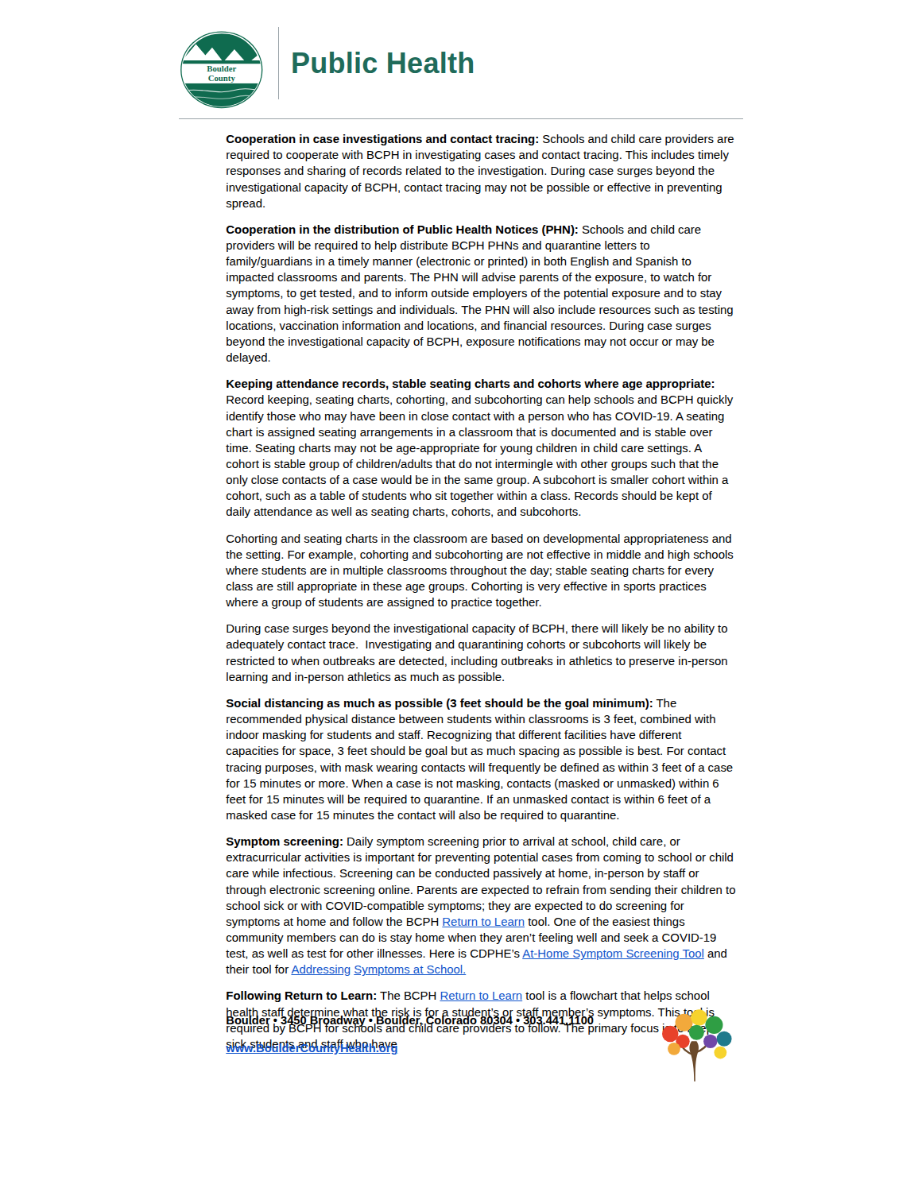Boulder County
Public Health
Cooperation in case investigations and contact tracing: Schools and child care providers are required to cooperate with BCPH in investigating cases and contact tracing. This includes timely responses and sharing of records related to the investigation. During case surges beyond the investigational capacity of BCPH, contact tracing may not be possible or effective in preventing spread.
Cooperation in the distribution of Public Health Notices (PHN): Schools and child care providers will be required to help distribute BCPH PHNs and quarantine letters to family/guardians in a timely manner (electronic or printed) in both English and Spanish to impacted classrooms and parents. The PHN will advise parents of the exposure, to watch for symptoms, to get tested, and to inform outside employers of the potential exposure and to stay away from high-risk settings and individuals. The PHN will also include resources such as testing locations, vaccination information and locations, and financial resources. During case surges beyond the investigational capacity of BCPH, exposure notifications may not occur or may be delayed.
Keeping attendance records, stable seating charts and cohorts where age appropriate: Record keeping, seating charts, cohorting, and subcohorting can help schools and BCPH quickly identify those who may have been in close contact with a person who has COVID-19. A seating chart is assigned seating arrangements in a classroom that is documented and is stable over time. Seating charts may not be age-appropriate for young children in child care settings. A cohort is stable group of children/adults that do not intermingle with other groups such that the only close contacts of a case would be in the same group. A subcohort is smaller cohort within a cohort, such as a table of students who sit together within a class. Records should be kept of daily attendance as well as seating charts, cohorts, and subcohorts.
Cohorting and seating charts in the classroom are based on developmental appropriateness and the setting. For example, cohorting and subcohorting are not effective in middle and high schools where students are in multiple classrooms throughout the day; stable seating charts for every class are still appropriate in these age groups. Cohorting is very effective in sports practices where a group of students are assigned to practice together.
During case surges beyond the investigational capacity of BCPH, there will likely be no ability to adequately contact trace. Investigating and quarantining cohorts or subcohorts will likely be restricted to when outbreaks are detected, including outbreaks in athletics to preserve in-person learning and in-person athletics as much as possible.
Social distancing as much as possible (3 feet should be the goal minimum): The recommended physical distance between students within classrooms is 3 feet, combined with indoor masking for students and staff. Recognizing that different facilities have different capacities for space, 3 feet should be goal but as much spacing as possible is best. For contact tracing purposes, with mask wearing contacts will frequently be defined as within 3 feet of a case for 15 minutes or more. When a case is not masking, contacts (masked or unmasked) within 6 feet for 15 minutes will be required to quarantine. If an unmasked contact is within 6 feet of a masked case for 15 minutes the contact will also be required to quarantine.
Symptom screening: Daily symptom screening prior to arrival at school, child care, or extracurricular activities is important for preventing potential cases from coming to school or child care while infectious. Screening can be conducted passively at home, in-person by staff or through electronic screening online. Parents are expected to refrain from sending their children to school sick or with COVID-compatible symptoms; they are expected to do screening for symptoms at home and follow the BCPH Return to Learn tool. One of the easiest things community members can do is stay home when they aren’t feeling well and seek a COVID-19 test, as well as test for other illnesses. Here is CDPHE’s At-Home Symptom Screening Tool and their tool for Addressing Symptoms at School.
Following Return to Learn: The BCPH Return to Learn tool is a flowchart that helps school health staff determine what the risk is for a student’s or staff member’s symptoms. This tool is required by BCPH for schools and child care providers to follow. The primary focus is to keep sick students and staff who have
Boulder • 3450 Broadway • Boulder, Colorado 80304 • 303.441.1100
www.BoulderCountyHealth.org